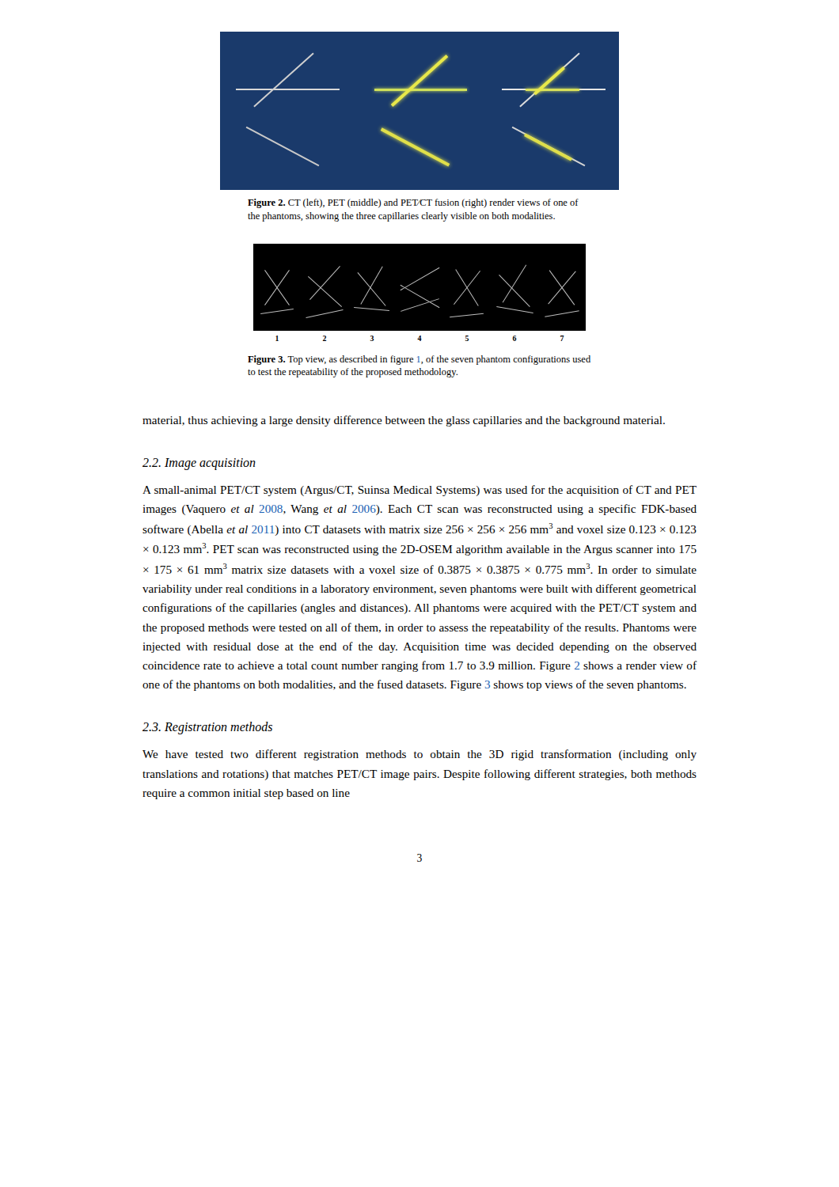Figure 2. CT (left), PET (middle) and PET∕CT fusion (right) render views of one of the phantoms, showing the three capillaries clearly visible on both modalities.
1234567
Figure 3. Top view, as described in figure 1, of the seven phantom configurations used to test the repeatability of the proposed methodology.
material, thus achieving a large density difference between the glass capillaries and the background material.
2.2. Image acquisition
A small-animal PET/CT system (Argus/CT, Suinsa Medical Systems) was used for the acquisition of CT and PET images (Vaquero et al 2008, Wang et al 2006). Each CT scan was reconstructed using a specific FDK-based software (Abella et al 2011) into CT datasets with matrix size 256 × 256 × 256 mm3 and voxel size 0.123 × 0.123 × 0.123 mm3. PET scan was reconstructed using the 2D-OSEM algorithm available in the Argus scanner into 175 × 175 × 61 mm3 matrix size datasets with a voxel size of 0.3875 × 0.3875 × 0.775 mm3. In order to simulate variability under real conditions in a laboratory environment, seven phantoms were built with different geometrical configurations of the capillaries (angles and distances). All phantoms were acquired with the PET/CT system and the proposed methods were tested on all of them, in order to assess the repeatability of the results. Phantoms were injected with residual dose at the end of the day. Acquisition time was decided depending on the observed coincidence rate to achieve a total count number ranging from 1.7 to 3.9 million. Figure 2 shows a render view of one of the phantoms on both modalities, and the fused datasets. Figure 3 shows top views of the seven phantoms.
2.3. Registration methods
We have tested two different registration methods to obtain the 3D rigid transformation (including only translations and rotations) that matches PET/CT image pairs. Despite following different strategies, both methods require a common initial step based on line
3